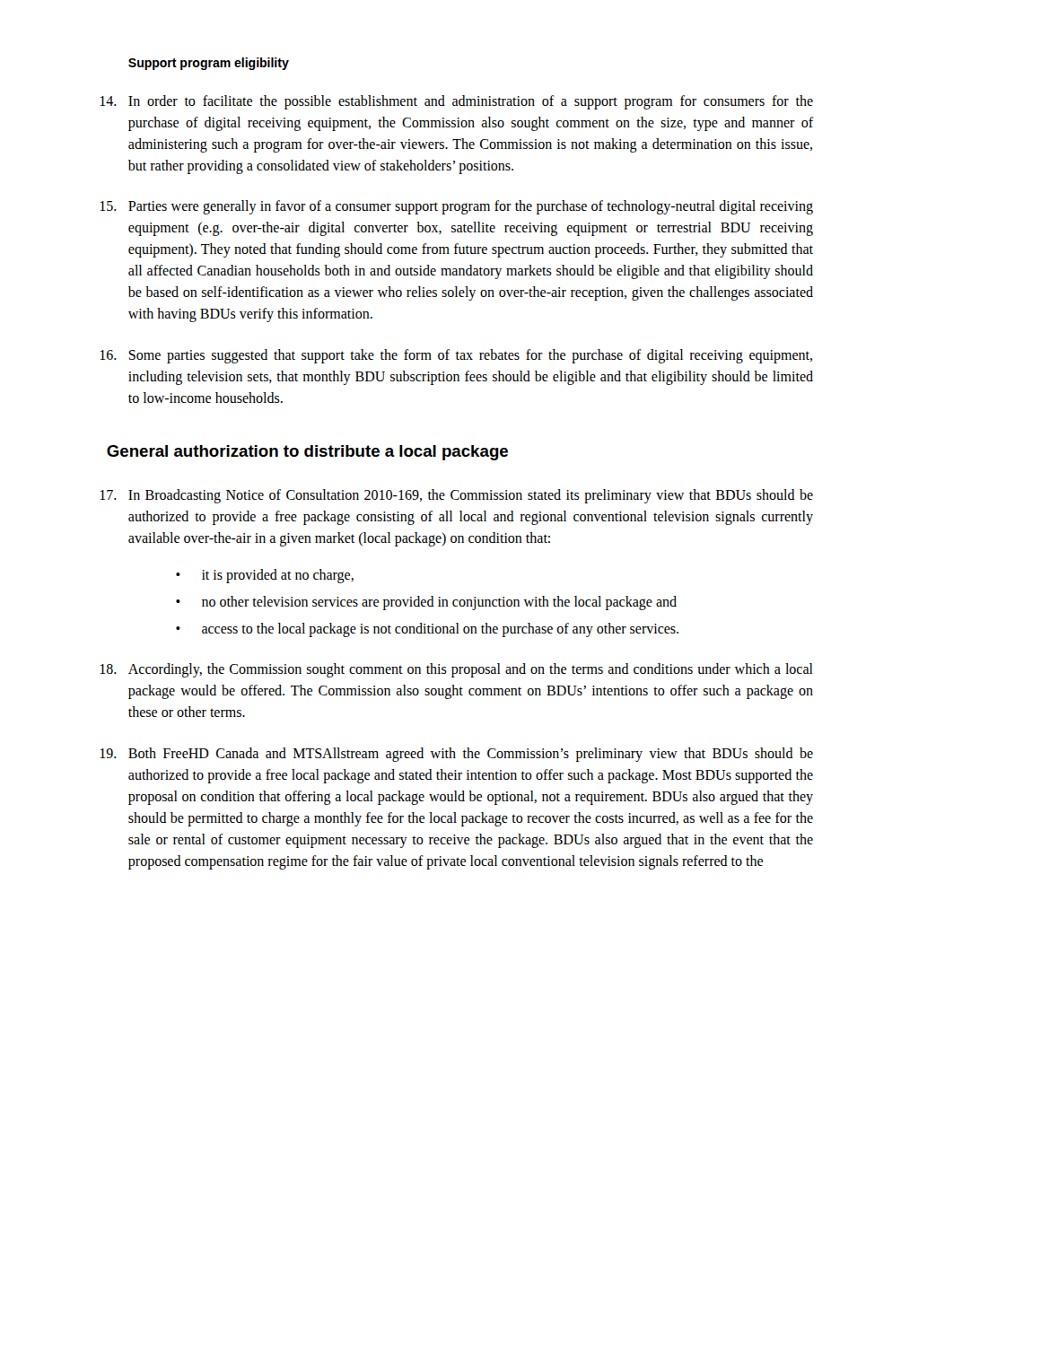Support program eligibility
14. In order to facilitate the possible establishment and administration of a support program for consumers for the purchase of digital receiving equipment, the Commission also sought comment on the size, type and manner of administering such a program for over-the-air viewers. The Commission is not making a determination on this issue, but rather providing a consolidated view of stakeholders’ positions.
15. Parties were generally in favor of a consumer support program for the purchase of technology-neutral digital receiving equipment (e.g. over-the-air digital converter box, satellite receiving equipment or terrestrial BDU receiving equipment). They noted that funding should come from future spectrum auction proceeds. Further, they submitted that all affected Canadian households both in and outside mandatory markets should be eligible and that eligibility should be based on self-identification as a viewer who relies solely on over-the-air reception, given the challenges associated with having BDUs verify this information.
16. Some parties suggested that support take the form of tax rebates for the purchase of digital receiving equipment, including television sets, that monthly BDU subscription fees should be eligible and that eligibility should be limited to low-income households.
General authorization to distribute a local package
17. In Broadcasting Notice of Consultation 2010-169, the Commission stated its preliminary view that BDUs should be authorized to provide a free package consisting of all local and regional conventional television signals currently available over-the-air in a given market (local package) on condition that:
it is provided at no charge,
no other television services are provided in conjunction with the local package and
access to the local package is not conditional on the purchase of any other services.
18. Accordingly, the Commission sought comment on this proposal and on the terms and conditions under which a local package would be offered. The Commission also sought comment on BDUs’ intentions to offer such a package on these or other terms.
19. Both FreeHD Canada and MTSAllstream agreed with the Commission’s preliminary view that BDUs should be authorized to provide a free local package and stated their intention to offer such a package. Most BDUs supported the proposal on condition that offering a local package would be optional, not a requirement. BDUs also argued that they should be permitted to charge a monthly fee for the local package to recover the costs incurred, as well as a fee for the sale or rental of customer equipment necessary to receive the package. BDUs also argued that in the event that the proposed compensation regime for the fair value of private local conventional television signals referred to the